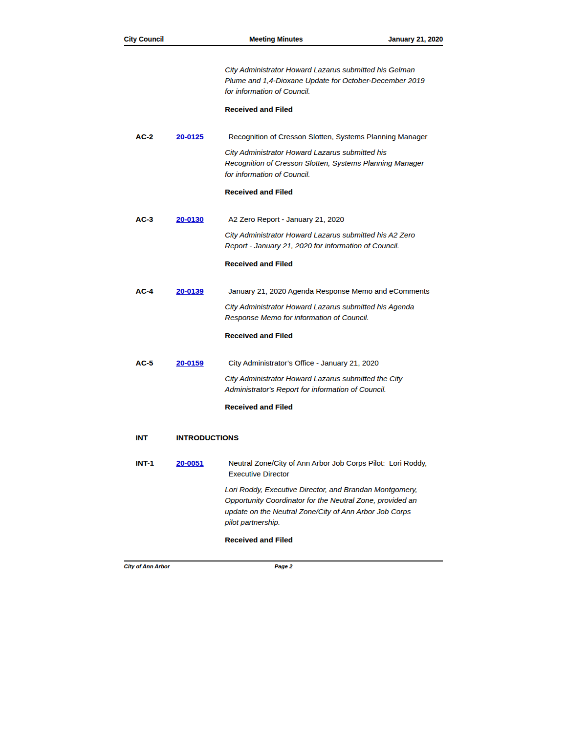City Council
Meeting Minutes
January 21, 2020
City Administrator Howard Lazarus submitted his Gelman Plume and 1,4-Dioxane Update for October-December 2019 for information of Council.
Received and Filed
AC-2
20-0125
Recognition of Cresson Slotten, Systems Planning Manager
City Administrator Howard Lazarus submitted his Recognition of Cresson Slotten, Systems Planning Manager for information of Council.
Received and Filed
AC-3
20-0130
A2 Zero Report - January 21, 2020
City Administrator Howard Lazarus submitted his A2 Zero Report - January 21, 2020 for information of Council.
Received and Filed
AC-4
20-0139
January 21, 2020 Agenda Response Memo and eComments
City Administrator Howard Lazarus submitted his Agenda Response Memo for information of Council.
Received and Filed
AC-5
20-0159
City Administrator’s Office - January 21, 2020
City Administrator Howard Lazarus submitted the City Administrator's Report for information of Council.
Received and Filed
INT
INTRODUCTIONS
INT-1
20-0051
Neutral Zone/City of Ann Arbor Job Corps Pilot: Lori Roddy, Executive Director
Lori Roddy, Executive Director, and Brandan Montgomery, Opportunity Coordinator for the Neutral Zone, provided an update on the Neutral Zone/City of Ann Arbor Job Corps pilot partnership.
Received and Filed
City of Ann Arbor
Page 2